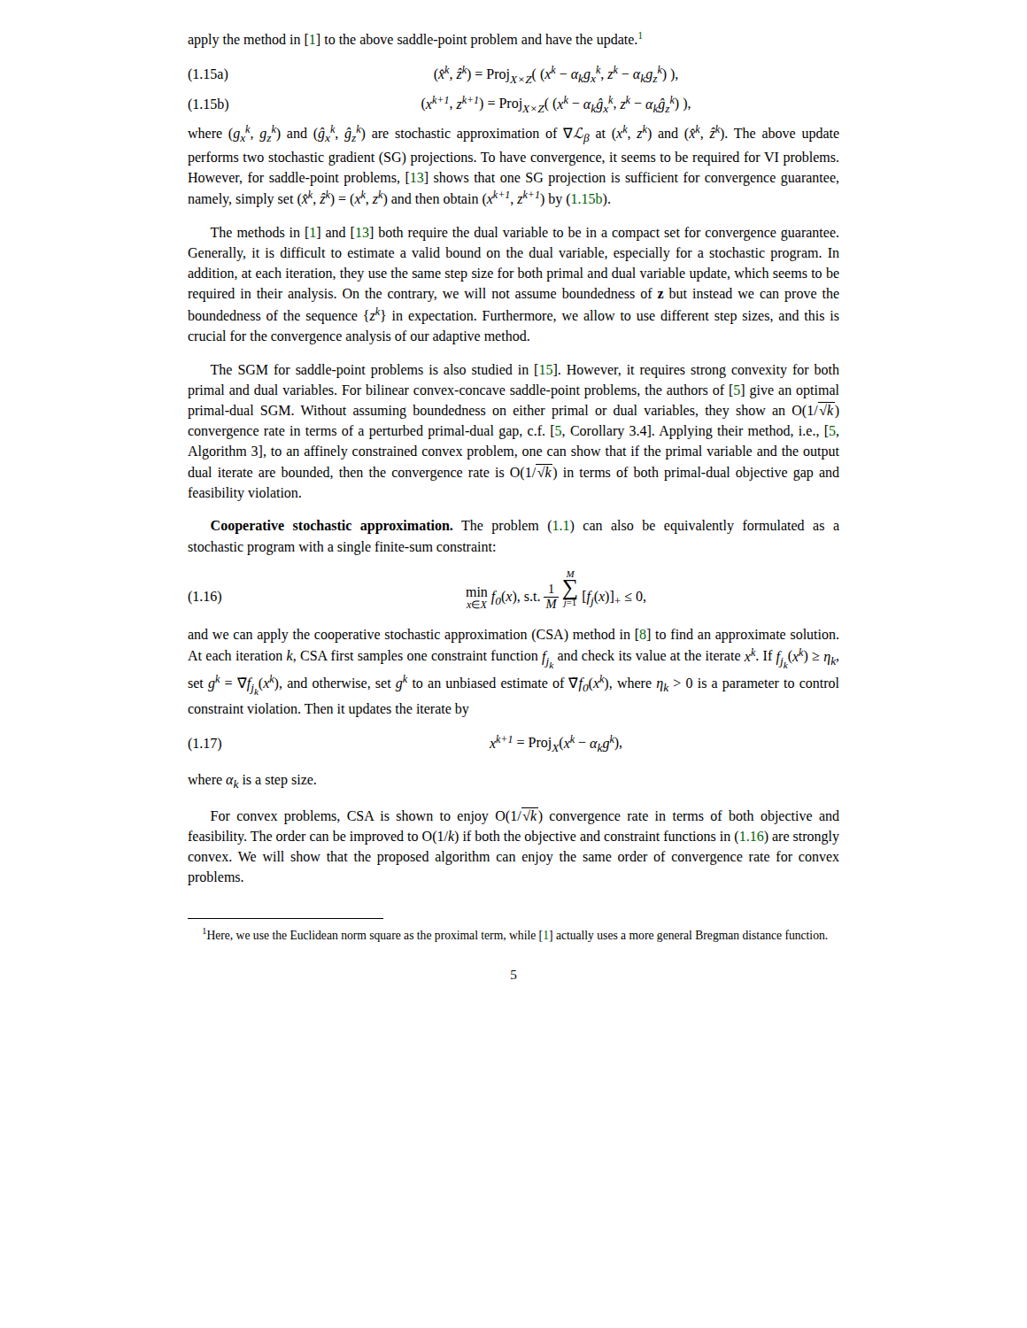apply the method in [1] to the above saddle-point problem and have the update.1
(1.15a)
(x̂k, ẑk) = ProjX×Z( (xk − αk gxk, zk − αk gzk) ),
(1.15b)
(xk+1, zk+1) = ProjX×Z( (xk − αk ĝxk, zk − αk ĝzk) ),
where (gxk, gzk) and (ĝxk, ĝzk) are stochastic approximation of ∇ℒβ at (xk, zk) and (x̂k, ẑk). The above update performs two stochastic gradient (SG) projections. To have convergence, it seems to be required for VI problems. However, for saddle-point problems, [13] shows that one SG projection is sufficient for convergence guarantee, namely, simply set (x̂k, ẑk) = (xk, zk) and then obtain (xk+1, zk+1) by (1.15b).
The methods in [1] and [13] both require the dual variable to be in a compact set for convergence guarantee. Generally, it is difficult to estimate a valid bound on the dual variable, especially for a stochastic program. In addition, at each iteration, they use the same step size for both primal and dual variable update, which seems to be required in their analysis. On the contrary, we will not assume boundedness of z but instead we can prove the boundedness of the sequence {zk} in expectation. Furthermore, we allow to use different step sizes, and this is crucial for the convergence analysis of our adaptive method.
The SGM for saddle-point problems is also studied in [15]. However, it requires strong convexity for both primal and dual variables. For bilinear convex-concave saddle-point problems, the authors of [5] give an optimal primal-dual SGM. Without assuming boundedness on either primal or dual variables, they show an O(1/√k) convergence rate in terms of a perturbed primal-dual gap, c.f. [5, Corollary 3.4]. Applying their method, i.e., [5, Algorithm 3], to an affinely constrained convex problem, one can show that if the primal variable and the output dual iterate are bounded, then the convergence rate is O(1/√k) in terms of both primal-dual objective gap and feasibility violation.
Cooperative stochastic approximation. The problem (1.1) can also be equivalently formulated as a stochastic program with a single finite-sum constraint:
(1.16)
min x∈X f0(x), s.t. 1 M M∑j=1 [fj(x)]+ ≤ 0,
and we can apply the cooperative stochastic approximation (CSA) method in [8] to find an approximate solution. At each iteration k, CSA first samples one constraint function fjk and check its value at the iterate xk. If fjk(xk) ≥ ηk, set gk = ∇̃fjk(xk), and otherwise, set gk to an unbiased estimate of ∇̃f0(xk), where ηk > 0 is a parameter to control constraint violation. Then it updates the iterate by
(1.17)
xk+1 = ProjX(xk − αk gk),
where αk is a step size.
For convex problems, CSA is shown to enjoy O(1/√k) convergence rate in terms of both objective and feasibility. The order can be improved to O(1/k) if both the objective and constraint functions in (1.16) are strongly convex. We will show that the proposed algorithm can enjoy the same order of convergence rate for convex problems.
1Here, we use the Euclidean norm square as the proximal term, while [1] actually uses a more general Bregman distance function.
5